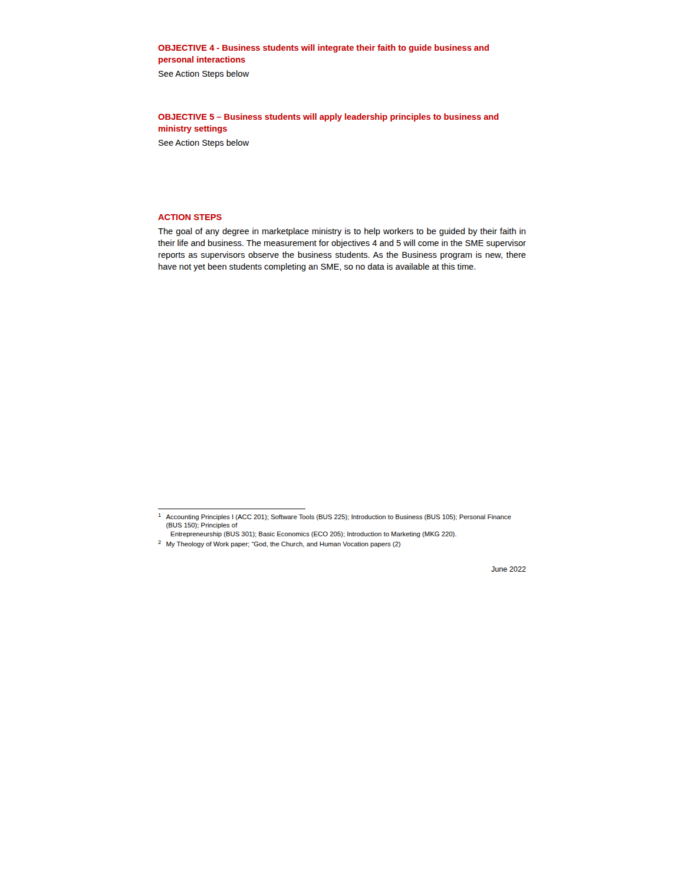OBJECTIVE 4 - Business students will integrate their faith to guide business and personal interactions
See Action Steps below
OBJECTIVE 5 – Business students will apply leadership principles to business and ministry settings
See Action Steps below
ACTION STEPS
The goal of any degree in marketplace ministry is to help workers to be guided by their faith in their life and business. The measurement for objectives 4 and 5 will come in the SME supervisor reports as supervisors observe the business students. As the Business program is new, there have not yet been students completing an SME, so no data is available at this time.
1 Accounting Principles I (ACC 201); Software Tools (BUS 225); Introduction to Business (BUS 105); Personal Finance (BUS 150); Principles of Entrepreneurship (BUS 301); Basic Economics (ECO 205); Introduction to Marketing (MKG 220).
2 My Theology of Work paper; “God, the Church, and Human Vocation papers (2)
June 2022